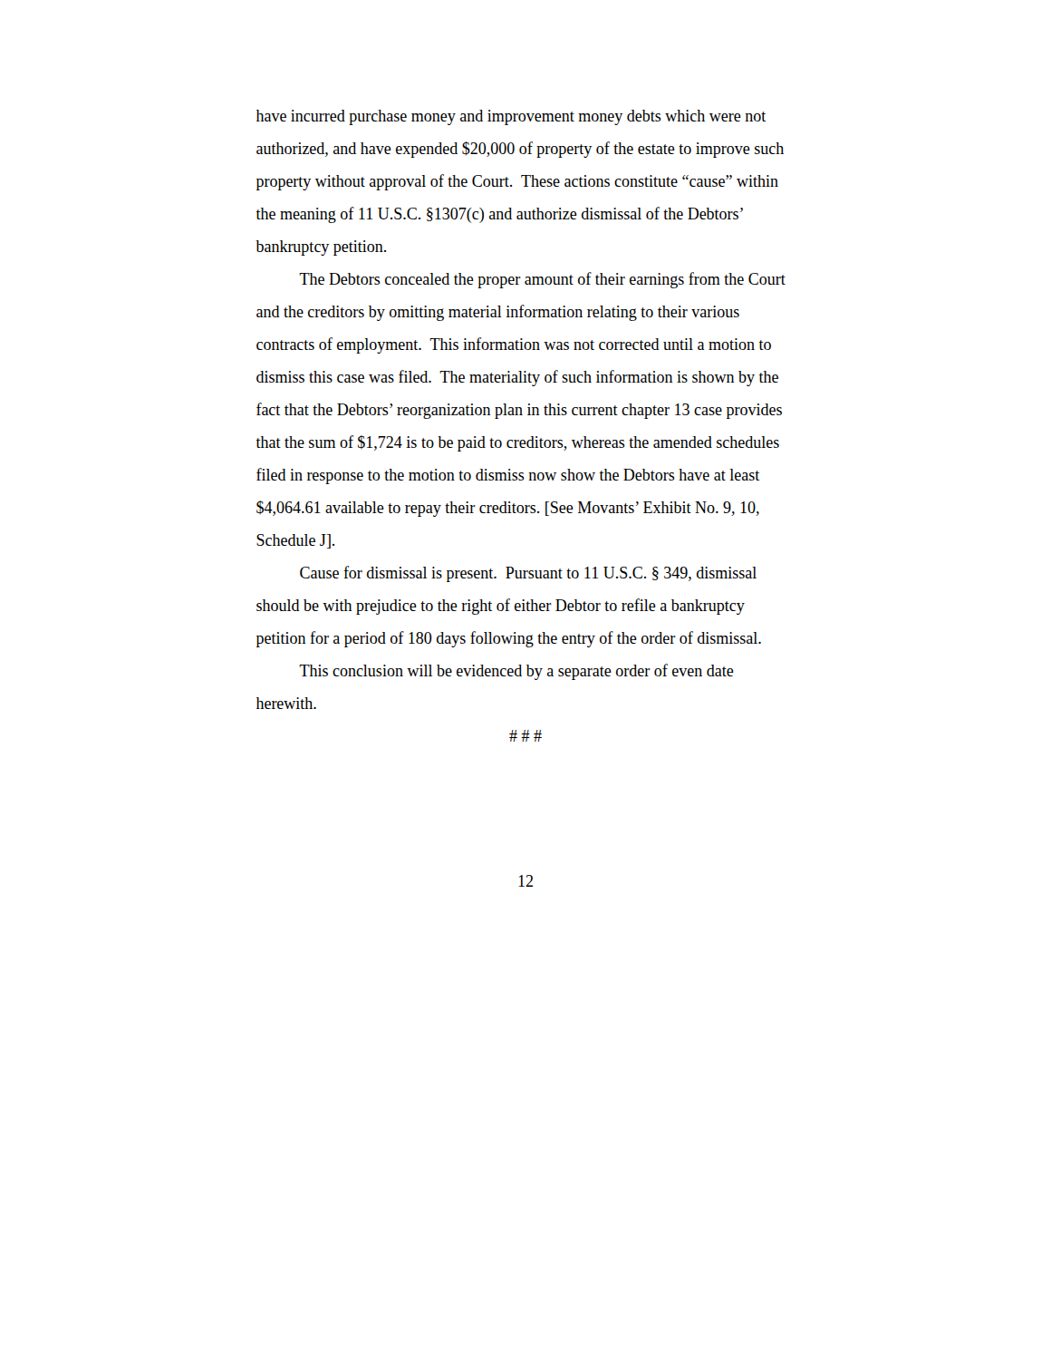have incurred purchase money and improvement money debts which were not authorized, and have expended $20,000 of property of the estate to improve such property without approval of the Court. These actions constitute “cause” within the meaning of 11 U.S.C. §1307(c) and authorize dismissal of the Debtors’ bankruptcy petition.
The Debtors concealed the proper amount of their earnings from the Court and the creditors by omitting material information relating to their various contracts of employment. This information was not corrected until a motion to dismiss this case was filed. The materiality of such information is shown by the fact that the Debtors’ reorganization plan in this current chapter 13 case provides that the sum of $1,724 is to be paid to creditors, whereas the amended schedules filed in response to the motion to dismiss now show the Debtors have at least $4,064.61 available to repay their creditors. [See Movants’ Exhibit No. 9, 10, Schedule J].
Cause for dismissal is present. Pursuant to 11 U.S.C. § 349, dismissal should be with prejudice to the right of either Debtor to refile a bankruptcy petition for a period of 180 days following the entry of the order of dismissal.
This conclusion will be evidenced by a separate order of even date herewith.
# # #
12